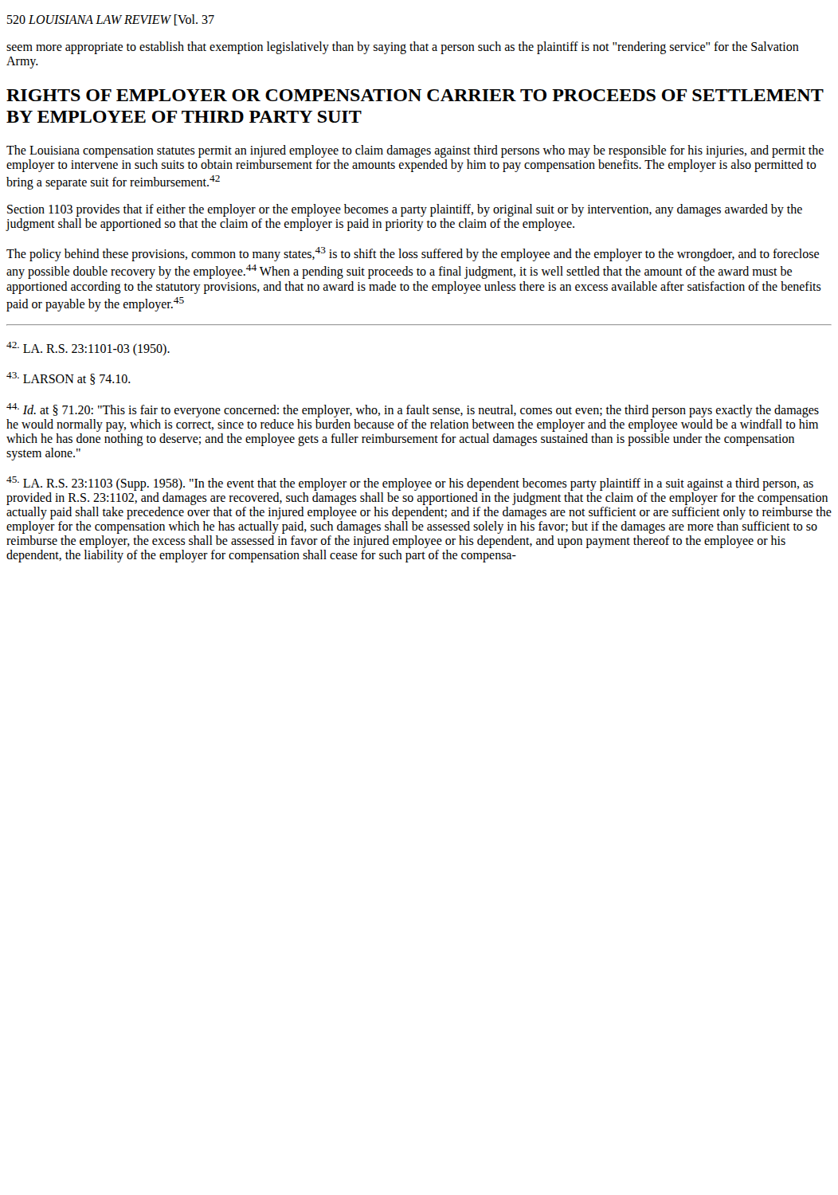520 LOUISIANA LAW REVIEW [Vol. 37
seem more appropriate to establish that exemption legislatively than by saying that a person such as the plaintiff is not "rendering service" for the Salvation Army.
RIGHTS OF EMPLOYER OR COMPENSATION CARRIER TO PROCEEDS OF SETTLEMENT BY EMPLOYEE OF THIRD PARTY SUIT
The Louisiana compensation statutes permit an injured employee to claim damages against third persons who may be responsible for his injuries, and permit the employer to intervene in such suits to obtain reimbursement for the amounts expended by him to pay compensation benefits. The employer is also permitted to bring a separate suit for reimbursement.42
Section 1103 provides that if either the employer or the employee becomes a party plaintiff, by original suit or by intervention, any damages awarded by the judgment shall be apportioned so that the claim of the employer is paid in priority to the claim of the employee.
The policy behind these provisions, common to many states,43 is to shift the loss suffered by the employee and the employer to the wrongdoer, and to foreclose any possible double recovery by the employee.44 When a pending suit proceeds to a final judgment, it is well settled that the amount of the award must be apportioned according to the statutory provisions, and that no award is made to the employee unless there is an excess available after satisfaction of the benefits paid or payable by the employer.45
42. LA. R.S. 23:1101-03 (1950).
43. LARSON at § 74.10.
44. Id. at § 71.20: "This is fair to everyone concerned: the employer, who, in a fault sense, is neutral, comes out even; the third person pays exactly the damages he would normally pay, which is correct, since to reduce his burden because of the relation between the employer and the employee would be a windfall to him which he has done nothing to deserve; and the employee gets a fuller reimbursement for actual damages sustained than is possible under the compensation system alone."
45. LA. R.S. 23:1103 (Supp. 1958). "In the event that the employer or the employee or his dependent becomes party plaintiff in a suit against a third person, as provided in R.S. 23:1102, and damages are recovered, such damages shall be so apportioned in the judgment that the claim of the employer for the compensation actually paid shall take precedence over that of the injured employee or his dependent; and if the damages are not sufficient or are sufficient only to reimburse the employer for the compensation which he has actually paid, such damages shall be assessed solely in his favor; but if the damages are more than sufficient to so reimburse the employer, the excess shall be assessed in favor of the injured employee or his dependent, and upon payment thereof to the employee or his dependent, the liability of the employer for compensation shall cease for such part of the compensa-